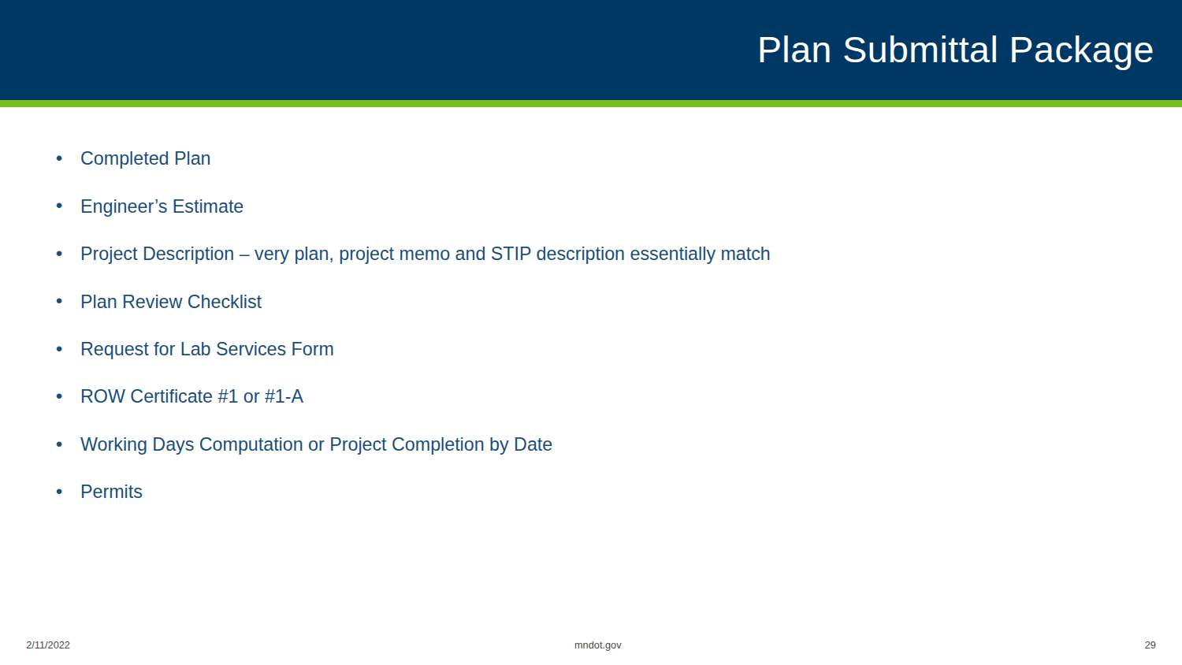Plan Submittal Package
Completed Plan
Engineer’s Estimate
Project Description – very plan, project memo and STIP description essentially match
Plan Review Checklist
Request for Lab Services Form
ROW Certificate #1 or #1-A
Working Days Computation or Project Completion by Date
Permits
2/11/2022
mndot.gov
29